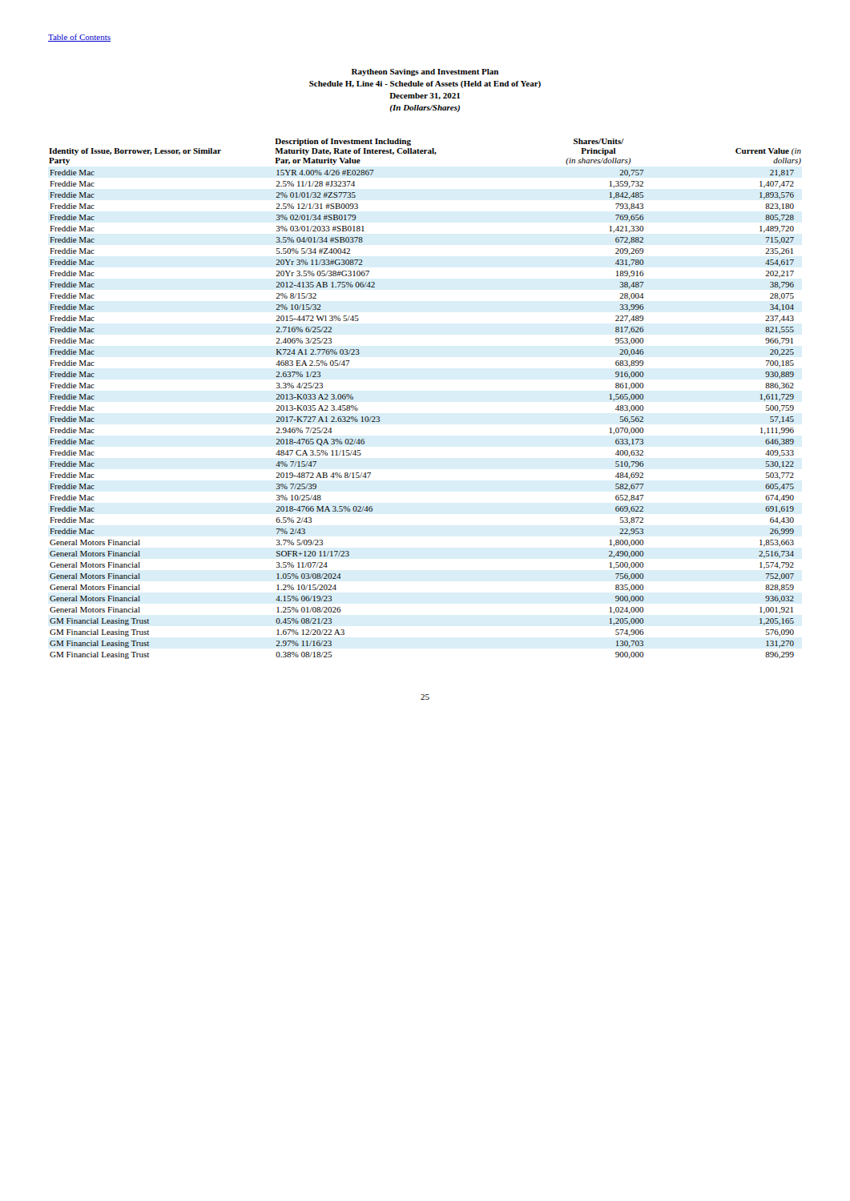Table of Contents
Raytheon Savings and Investment Plan
Schedule H, Line 4i - Schedule of Assets (Held at End of Year)
December 31, 2021
(In Dollars/Shares)
| Identity of Issue, Borrower, Lessor, or Similar Party | Description of Investment Including Maturity Date, Rate of Interest, Collateral, Par, or Maturity Value | Shares/Units/ Principal (in shares/dollars) | Current Value (in dollars) |
| --- | --- | --- | --- |
| Freddie Mac | 15YR 4.00% 4/26 #E02867 | 20,757 | 21,817 |
| Freddie Mac | 2.5% 11/1/28 #J32374 | 1,359,732 | 1,407,472 |
| Freddie Mac | 2% 01/01/32 #ZS7735 | 1,842,485 | 1,893,576 |
| Freddie Mac | 2.5% 12/1/31 #SB0093 | 793,843 | 823,180 |
| Freddie Mac | 3% 02/01/34 #SB0179 | 769,656 | 805,728 |
| Freddie Mac | 3% 03/01/2033 #SB0181 | 1,421,330 | 1,489,720 |
| Freddie Mac | 3.5% 04/01/34 #SB0378 | 672,882 | 715,027 |
| Freddie Mac | 5.50% 5/34 #Z40042 | 209,269 | 235,261 |
| Freddie Mac | 20Yr 3% 11/33#G30872 | 431,780 | 454,617 |
| Freddie Mac | 20Yr 3.5% 05/38#G31067 | 189,916 | 202,217 |
| Freddie Mac | 2012-4135 AB 1.75% 06/42 | 38,487 | 38,796 |
| Freddie Mac | 2% 8/15/32 | 28,004 | 28,075 |
| Freddie Mac | 2% 10/15/32 | 33,996 | 34,104 |
| Freddie Mac | 2015-4472 Wl 3% 5/45 | 227,489 | 237,443 |
| Freddie Mac | 2.716% 6/25/22 | 817,626 | 821,555 |
| Freddie Mac | 2.406% 3/25/23 | 953,000 | 966,791 |
| Freddie Mac | K724 A1 2.776% 03/23 | 20,046 | 20,225 |
| Freddie Mac | 4683 EA 2.5% 05/47 | 683,899 | 700,185 |
| Freddie Mac | 2.637% 1/23 | 916,000 | 930,889 |
| Freddie Mac | 3.3% 4/25/23 | 861,000 | 886,362 |
| Freddie Mac | 2013-K033 A2 3.06% | 1,565,000 | 1,611,729 |
| Freddie Mac | 2013-K035 A2 3.458% | 483,000 | 500,759 |
| Freddie Mac | 2017-K727 A1 2.632% 10/23 | 56,562 | 57,145 |
| Freddie Mac | 2.946% 7/25/24 | 1,070,000 | 1,111,996 |
| Freddie Mac | 2018-4765 QA 3% 02/46 | 633,173 | 646,389 |
| Freddie Mac | 4847 CA 3.5% 11/15/45 | 400,632 | 409,533 |
| Freddie Mac | 4% 7/15/47 | 510,796 | 530,122 |
| Freddie Mac | 2019-4872 AB 4% 8/15/47 | 484,692 | 503,772 |
| Freddie Mac | 3% 7/25/39 | 582,677 | 605,475 |
| Freddie Mac | 3% 10/25/48 | 652,847 | 674,490 |
| Freddie Mac | 2018-4766 MA 3.5% 02/46 | 669,622 | 691,619 |
| Freddie Mac | 6.5% 2/43 | 53,872 | 64,430 |
| Freddie Mac | 7% 2/43 | 22,953 | 26,999 |
| General Motors Financial | 3.7% 5/09/23 | 1,800,000 | 1,853,663 |
| General Motors Financial | SOFR+120 11/17/23 | 2,490,000 | 2,516,734 |
| General Motors Financial | 3.5% 11/07/24 | 1,500,000 | 1,574,792 |
| General Motors Financial | 1.05% 03/08/2024 | 756,000 | 752,007 |
| General Motors Financial | 1.2% 10/15/2024 | 835,000 | 828,859 |
| General Motors Financial | 4.15% 06/19/23 | 900,000 | 936,032 |
| General Motors Financial | 1.25% 01/08/2026 | 1,024,000 | 1,001,921 |
| GM Financial Leasing Trust | 0.45% 08/21/23 | 1,205,000 | 1,205,165 |
| GM Financial Leasing Trust | 1.67% 12/20/22 A3 | 574,906 | 576,090 |
| GM Financial Leasing Trust | 2.97% 11/16/23 | 130,703 | 131,270 |
| GM Financial Leasing Trust | 0.38% 08/18/25 | 900,000 | 896,299 |
25